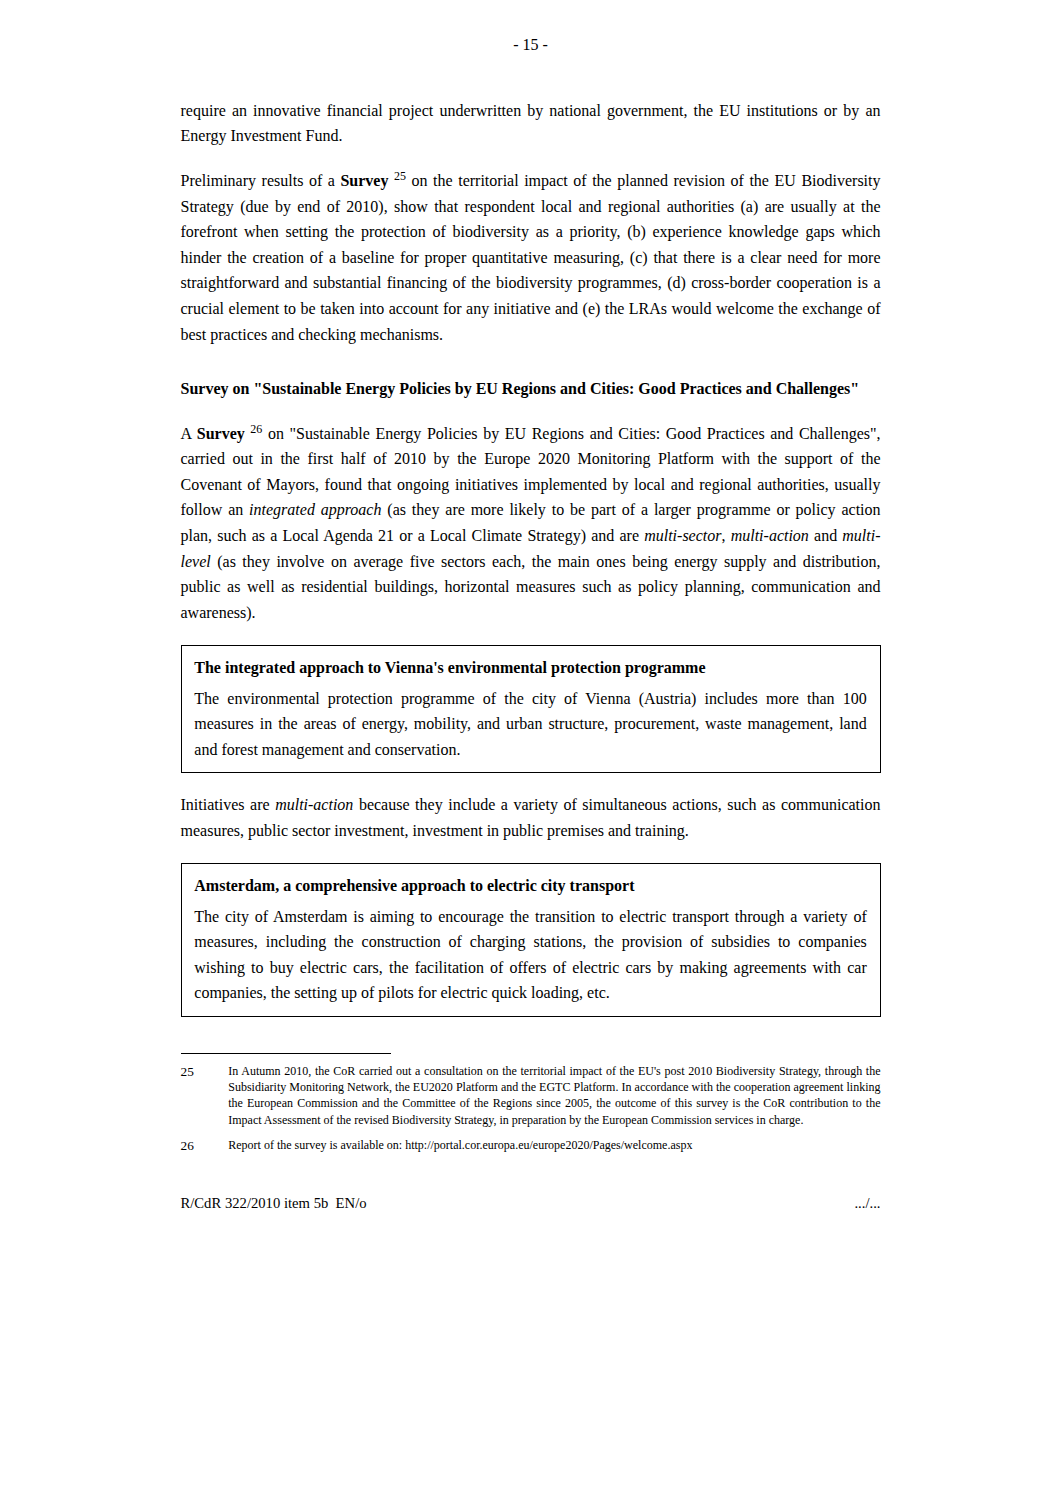- 15 -
require an innovative financial project underwritten by national government, the EU institutions or by an Energy Investment Fund.
Preliminary results of a Survey 25 on the territorial impact of the planned revision of the EU Biodiversity Strategy (due by end of 2010), show that respondent local and regional authorities (a) are usually at the forefront when setting the protection of biodiversity as a priority, (b) experience knowledge gaps which hinder the creation of a baseline for proper quantitative measuring, (c) that there is a clear need for more straightforward and substantial financing of the biodiversity programmes, (d) cross-border cooperation is a crucial element to be taken into account for any initiative and (e) the LRAs would welcome the exchange of best practices and checking mechanisms.
Survey on "Sustainable Energy Policies by EU Regions and Cities: Good Practices and Challenges"
A Survey 26 on "Sustainable Energy Policies by EU Regions and Cities: Good Practices and Challenges", carried out in the first half of 2010 by the Europe 2020 Monitoring Platform with the support of the Covenant of Mayors, found that ongoing initiatives implemented by local and regional authorities, usually follow an integrated approach (as they are more likely to be part of a larger programme or policy action plan, such as a Local Agenda 21 or a Local Climate Strategy) and are multi-sector, multi-action and multi-level (as they involve on average five sectors each, the main ones being energy supply and distribution, public as well as residential buildings, horizontal measures such as policy planning, communication and awareness).
The integrated approach to Vienna's environmental protection programme
The environmental protection programme of the city of Vienna (Austria) includes more than 100 measures in the areas of energy, mobility, and urban structure, procurement, waste management, land and forest management and conservation.
Initiatives are multi-action because they include a variety of simultaneous actions, such as communication measures, public sector investment, investment in public premises and training.
Amsterdam, a comprehensive approach to electric city transport
The city of Amsterdam is aiming to encourage the transition to electric transport through a variety of measures, including the construction of charging stations, the provision of subsidies to companies wishing to buy electric cars, the facilitation of offers of electric cars by making agreements with car companies, the setting up of pilots for electric quick loading, etc.
25
In Autumn 2010, the CoR carried out a consultation on the territorial impact of the EU's post 2010 Biodiversity Strategy, through the Subsidiarity Monitoring Network, the EU2020 Platform and the EGTC Platform. In accordance with the cooperation agreement linking the European Commission and the Committee of the Regions since 2005, the outcome of this survey is the CoR contribution to the Impact Assessment of the revised Biodiversity Strategy, in preparation by the European Commission services in charge.
26
Report of the survey is available on: http://portal.cor.europa.eu/europe2020/Pages/welcome.aspx
R/CdR 322/2010 item 5b EN/o .../...